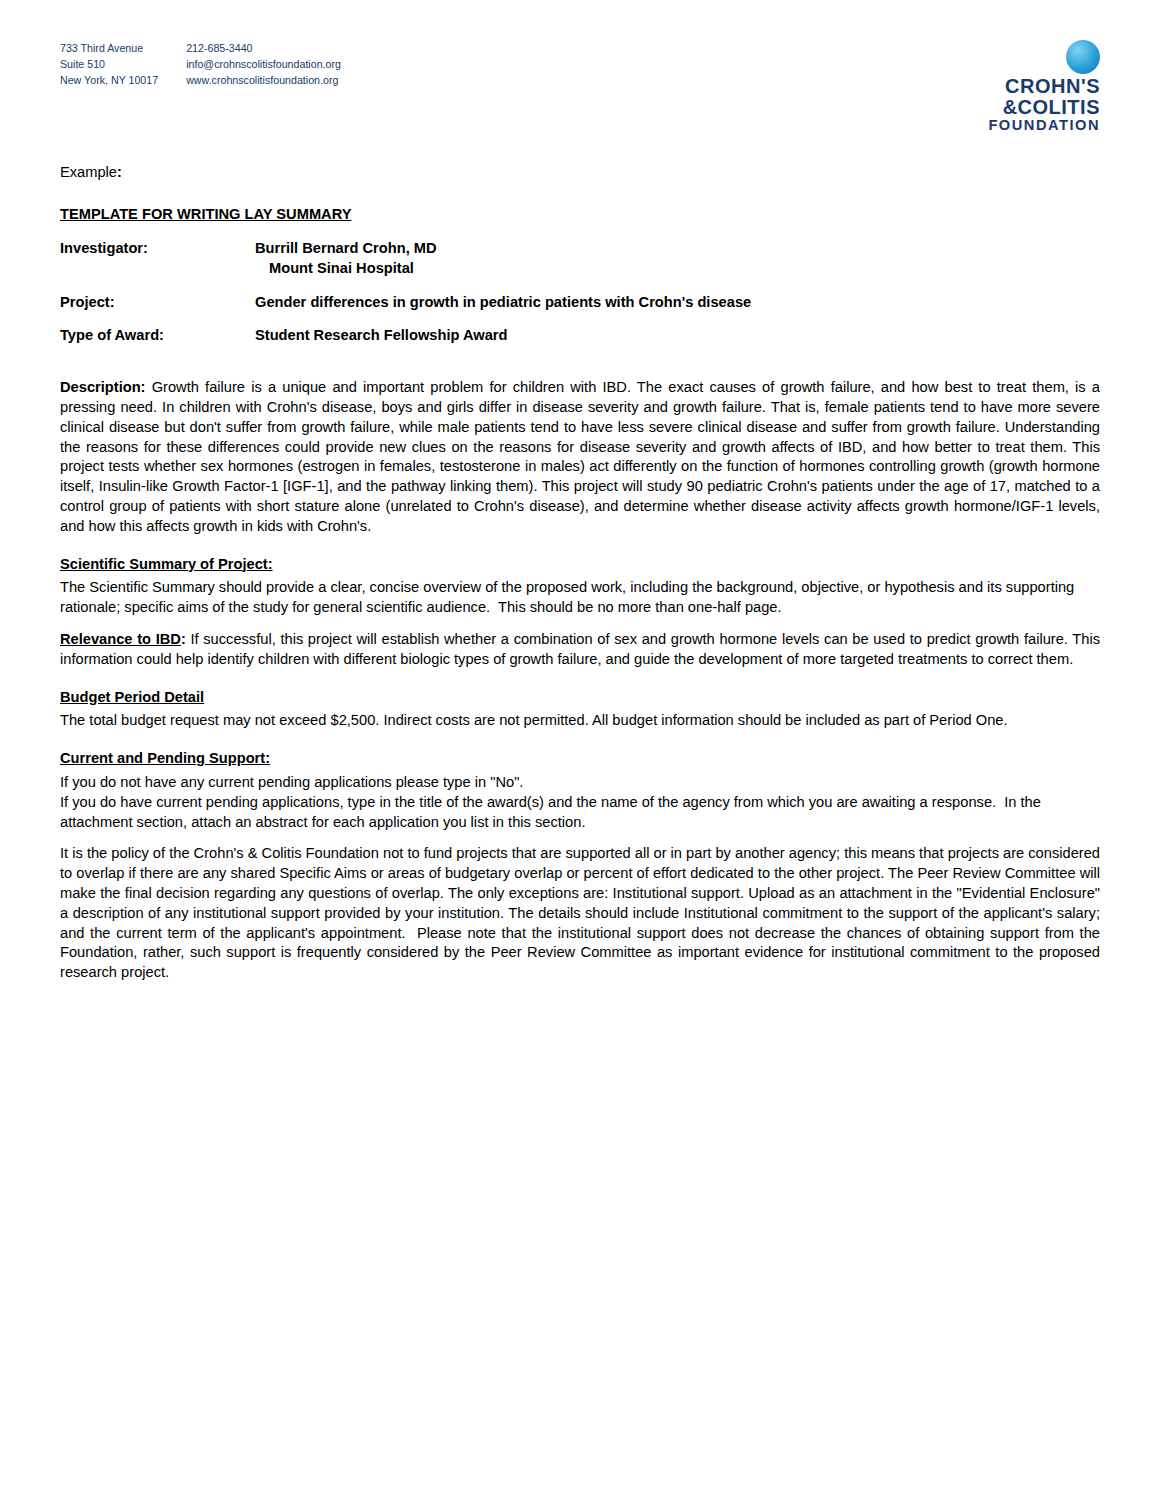733 Third Avenue
Suite 510
New York, NY 10017
212-685-3440
info@crohnscolitisfoundation.org
www.crohnscolitisfoundation.org
CROHN'S
&COLITIS
FOUNDATION
Example:
TEMPLATE FOR WRITING LAY SUMMARY
| Investigator: | Burrill Bernard Crohn, MD Mount Sinai Hospital |
| Project: | Gender differences in growth in pediatric patients with Crohn's disease |
| Type of Award: | Student Research Fellowship Award |
Description: Growth failure is a unique and important problem for children with IBD. The exact causes of growth failure, and how best to treat them, is a pressing need. In children with Crohn's disease, boys and girls differ in disease severity and growth failure. That is, female patients tend to have more severe clinical disease but don't suffer from growth failure, while male patients tend to have less severe clinical disease and suffer from growth failure. Understanding the reasons for these differences could provide new clues on the reasons for disease severity and growth affects of IBD, and how better to treat them. This project tests whether sex hormones (estrogen in females, testosterone in males) act differently on the function of hormones controlling growth (growth hormone itself, Insulin-like Growth Factor-1 [IGF-1], and the pathway linking them). This project will study 90 pediatric Crohn's patients under the age of 17, matched to a control group of patients with short stature alone (unrelated to Crohn's disease), and determine whether disease activity affects growth hormone/IGF-1 levels, and how this affects growth in kids with Crohn's.
Scientific Summary of Project:
The Scientific Summary should provide a clear, concise overview of the proposed work, including the background, objective, or hypothesis and its supporting rationale; specific aims of the study for general scientific audience. This should be no more than one-half page.
Relevance to IBD: If successful, this project will establish whether a combination of sex and growth hormone levels can be used to predict growth failure. This information could help identify children with different biologic types of growth failure, and guide the development of more targeted treatments to correct them.
Budget Period Detail
The total budget request may not exceed $2,500. Indirect costs are not permitted. All budget information should be included as part of Period One.
Current and Pending Support:
If you do not have any current pending applications please type in "No".
If you do have current pending applications, type in the title of the award(s) and the name of the agency from which you are awaiting a response. In the attachment section, attach an abstract for each application you list in this section.
It is the policy of the Crohn's & Colitis Foundation not to fund projects that are supported all or in part by another agency; this means that projects are considered to overlap if there are any shared Specific Aims or areas of budgetary overlap or percent of effort dedicated to the other project. The Peer Review Committee will make the final decision regarding any questions of overlap. The only exceptions are: Institutional support. Upload as an attachment in the "Evidential Enclosure" a description of any institutional support provided by your institution. The details should include Institutional commitment to the support of the applicant's salary; and the current term of the applicant's appointment. Please note that the institutional support does not decrease the chances of obtaining support from the Foundation, rather, such support is frequently considered by the Peer Review Committee as important evidence for institutional commitment to the proposed research project.